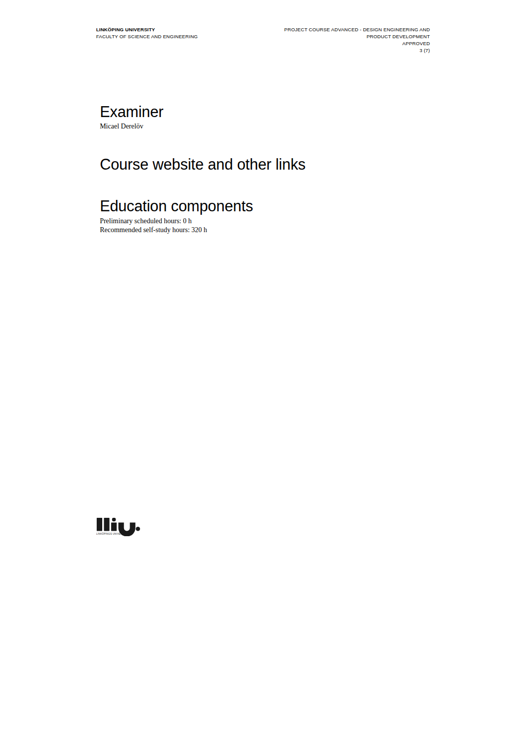LINKÖPING UNIVERSITY
FACULTY OF SCIENCE AND ENGINEERING
PROJECT COURSE ADVANCED - DESIGN ENGINEERING AND
PRODUCT DEVELOPMENT
APPROVED
3 (7)
Examiner
Micael Derelöv
Course website and other links
Education components
Preliminary scheduled hours: 0 h
Recommended self-study hours: 320 h
LINKÖPINGS UNIVERSITET